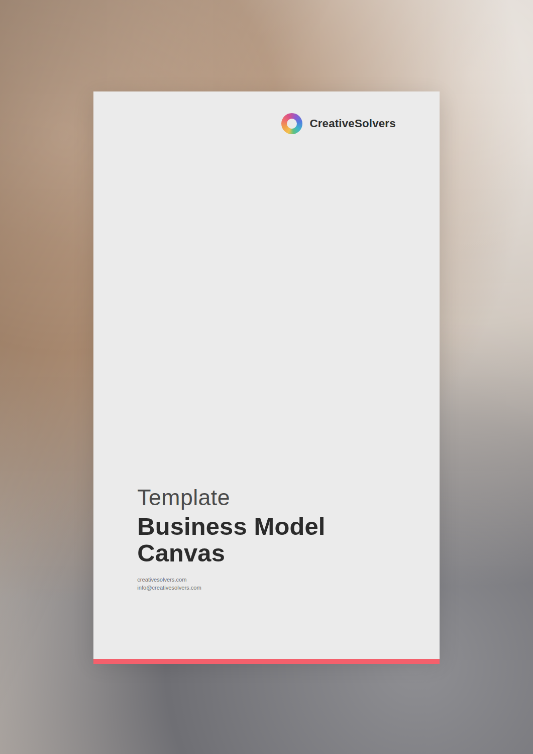Creative Solvers
Template
Business Model
Canvas
creativesolvers.com
info@creativesolvers.com